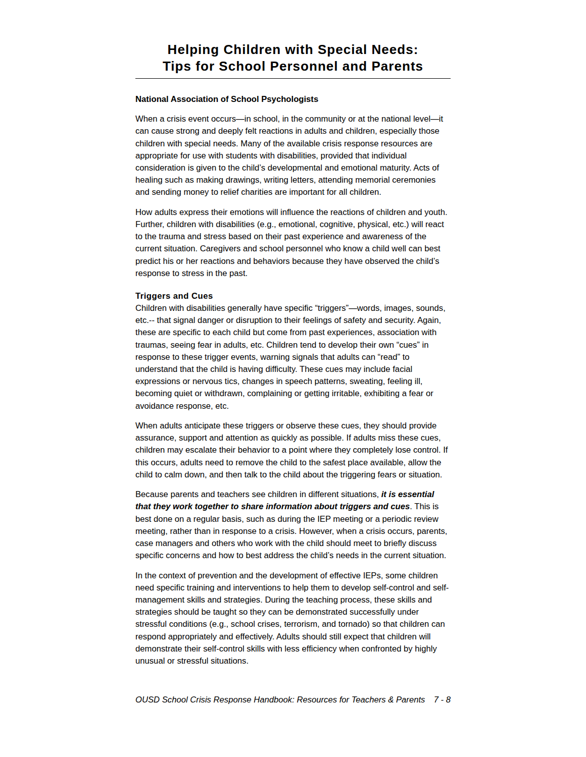Helping Children with Special Needs:Tips for School Personnel and Parents
National Association of School Psychologists
When a crisis event occurs—in school, in the community or at the national level—it can cause strong and deeply felt reactions in adults and children, especially those children with special needs. Many of the available crisis response resources are appropriate for use with students with disabilities, provided that individual consideration is given to the child’s developmental and emotional maturity. Acts of healing such as making drawings, writing letters, attending memorial ceremonies and sending money to relief charities are important for all children.
How adults express their emotions will influence the reactions of children and youth. Further, children with disabilities (e.g., emotional, cognitive, physical, etc.) will react to the trauma and stress based on their past experience and awareness of the current situation. Caregivers and school personnel who know a child well can best predict his or her reactions and behaviors because they have observed the child’s response to stress in the past.
Triggers and Cues
Children with disabilities generally have specific “triggers”—words, images, sounds, etc.-- that signal danger or disruption to their feelings of safety and security. Again, these are specific to each child but come from past experiences, association with traumas, seeing fear in adults, etc. Children tend to develop their own “cues” in response to these trigger events, warning signals that adults can “read” to understand that the child is having difficulty. These cues may include facial expressions or nervous tics, changes in speech patterns, sweating, feeling ill, becoming quiet or withdrawn, complaining or getting irritable, exhibiting a fear or avoidance response, etc.
When adults anticipate these triggers or observe these cues, they should provide assurance, support and attention as quickly as possible. If adults miss these cues, children may escalate their behavior to a point where they completely lose control. If this occurs, adults need to remove the child to the safest place available, allow the child to calm down, and then talk to the child about the triggering fears or situation.
Because parents and teachers see children in different situations, it is essential that they work together to share information about triggers and cues. This is best done on a regular basis, such as during the IEP meeting or a periodic review meeting, rather than in response to a crisis. However, when a crisis occurs, parents, case managers and others who work with the child should meet to briefly discuss specific concerns and how to best address the child’s needs in the current situation.
In the context of prevention and the development of effective IEPs, some children need specific training and interventions to help them to develop self-control and self-management skills and strategies. During the teaching process, these skills and strategies should be taught so they can be demonstrated successfully under stressful conditions (e.g., school crises, terrorism, and tornado) so that children can respond appropriately and effectively. Adults should still expect that children will demonstrate their self-control skills with less efficiency when confronted by highly unusual or stressful situations.
OUSD School Crisis Response Handbook: Resources for Teachers & Parents 7 - 8